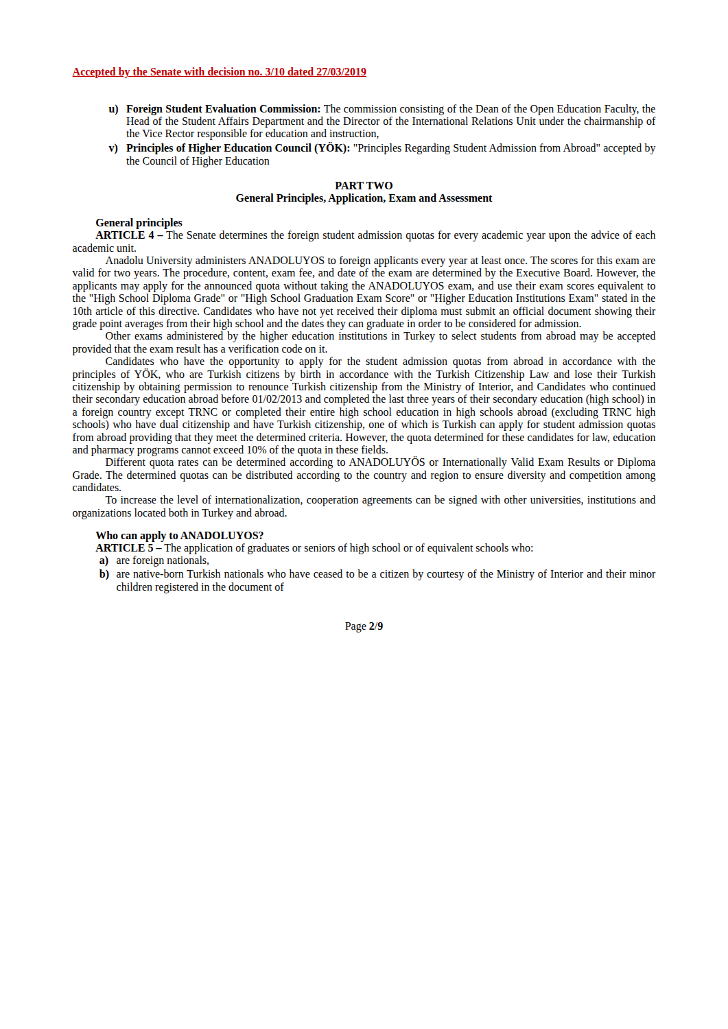Accepted by the Senate with decision no. 3/10 dated 27/03/2019
u) Foreign Student Evaluation Commission: The commission consisting of the Dean of the Open Education Faculty, the Head of the Student Affairs Department and the Director of the International Relations Unit under the chairmanship of the Vice Rector responsible for education and instruction,
v) Principles of Higher Education Council (YÖK): "Principles Regarding Student Admission from Abroad" accepted by the Council of Higher Education
PART TWO
General Principles, Application, Exam and Assessment
General principles
ARTICLE 4 – The Senate determines the foreign student admission quotas for every academic year upon the advice of each academic unit.
Anadolu University administers ANADOLUYOS to foreign applicants every year at least once. The scores for this exam are valid for two years. The procedure, content, exam fee, and date of the exam are determined by the Executive Board. However, the applicants may apply for the announced quota without taking the ANADOLUYOS exam, and use their exam scores equivalent to the "High School Diploma Grade" or "High School Graduation Exam Score" or "Higher Education Institutions Exam" stated in the 10th article of this directive. Candidates who have not yet received their diploma must submit an official document showing their grade point averages from their high school and the dates they can graduate in order to be considered for admission.
Other exams administered by the higher education institutions in Turkey to select students from abroad may be accepted provided that the exam result has a verification code on it.
Candidates who have the opportunity to apply for the student admission quotas from abroad in accordance with the principles of YÖK, who are Turkish citizens by birth in accordance with the Turkish Citizenship Law and lose their Turkish citizenship by obtaining permission to renounce Turkish citizenship from the Ministry of Interior, and Candidates who continued their secondary education abroad before 01/02/2013 and completed the last three years of their secondary education (high school) in a foreign country except TRNC or completed their entire high school education in high schools abroad (excluding TRNC high schools) who have dual citizenship and have Turkish citizenship, one of which is Turkish can apply for student admission quotas from abroad providing that they meet the determined criteria. However, the quota determined for these candidates for law, education and pharmacy programs cannot exceed 10% of the quota in these fields.
Different quota rates can be determined according to ANADOLUYÖS or Internationally Valid Exam Results or Diploma Grade. The determined quotas can be distributed according to the country and region to ensure diversity and competition among candidates.
To increase the level of internationalization, cooperation agreements can be signed with other universities, institutions and organizations located both in Turkey and abroad.
Who can apply to ANADOLUYOS?
ARTICLE 5 – The application of graduates or seniors of high school or of equivalent schools who:
a) are foreign nationals,
b) are native-born Turkish nationals who have ceased to be a citizen by courtesy of the Ministry of Interior and their minor children registered in the document of
Page 2/9